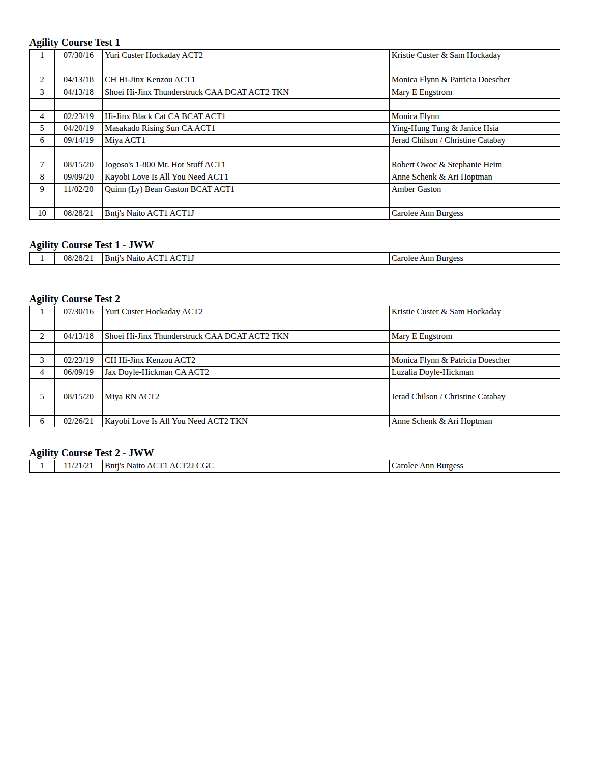Agility Course Test 1
| 1 | 07/30/16 | Yuri Custer Hockaday ACT2 | Kristie Custer & Sam Hockaday |
| 2 | 04/13/18 | CH Hi-Jinx Kenzou ACT1 | Monica Flynn & Patricia Doescher |
| 3 | 04/13/18 | Shoei Hi-Jinx Thunderstruck CAA DCAT ACT2 TKN | Mary E Engstrom |
| 4 | 02/23/19 | Hi-Jinx Black Cat CA BCAT ACT1 | Monica Flynn |
| 5 | 04/20/19 | Masakado Rising Sun CA ACT1 | Ying-Hung Tung & Janice Hsia |
| 6 | 09/14/19 | Miya ACT1 | Jerad Chilson / Christine Catabay |
| 7 | 08/15/20 | Jogoso's 1-800 Mr. Hot Stuff ACT1 | Robert Owoc & Stephanie Heim |
| 8 | 09/09/20 | Kayobi Love Is All You Need ACT1 | Anne Schenk & Ari Hoptman |
| 9 | 11/02/20 | Quinn (Ly) Bean Gaston BCAT ACT1 | Amber Gaston |
| 10 | 08/28/21 | Bntj's Naito ACT1 ACT1J | Carolee Ann Burgess |
Agility Course Test 1 - JWW
| 1 | 08/28/21 | Bntj's Naito ACT1 ACT1J | Carolee Ann Burgess |
Agility Course Test 2
| 1 | 07/30/16 | Yuri Custer Hockaday ACT2 | Kristie Custer & Sam Hockaday |
| 2 | 04/13/18 | Shoei Hi-Jinx Thunderstruck CAA DCAT ACT2 TKN | Mary E Engstrom |
| 3 | 02/23/19 | CH Hi-Jinx Kenzou ACT2 | Monica Flynn & Patricia Doescher |
| 4 | 06/09/19 | Jax Doyle-Hickman CA ACT2 | Luzalia Doyle-Hickman |
| 5 | 08/15/20 | Miya RN ACT2 | Jerad Chilson / Christine Catabay |
| 6 | 02/26/21 | Kayobi Love Is All You Need ACT2 TKN | Anne Schenk & Ari Hoptman |
Agility Course Test 2 - JWW
| 1 | 11/21/21 | Bntj's Naito ACT1 ACT2J CGC | Carolee Ann Burgess |